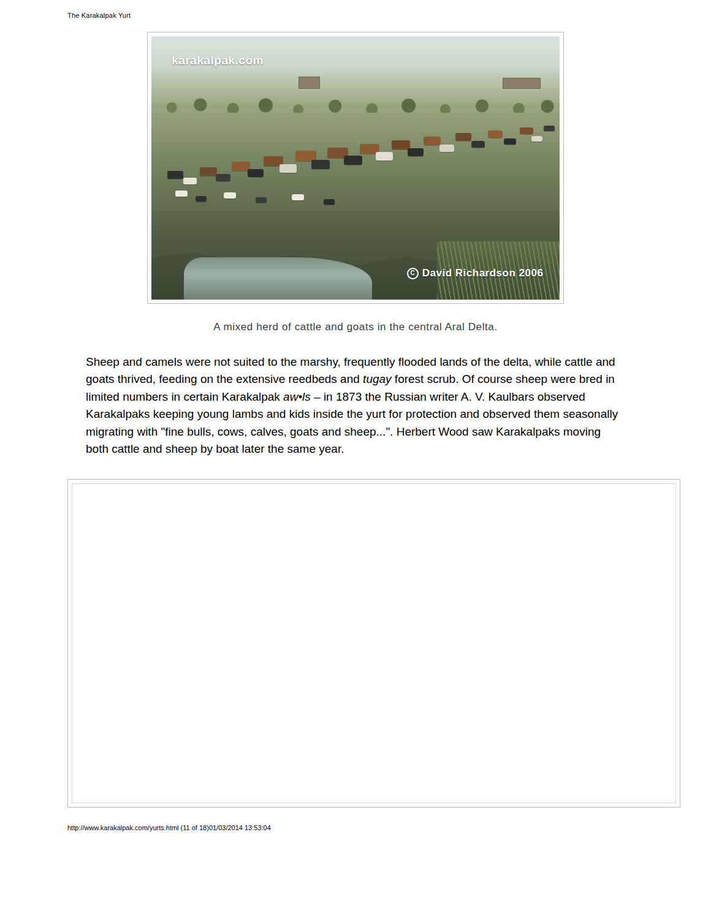The Karakalpak Yurt
karakalpak.com
CDavid Richardson 2006
A mixed herd of cattle and goats in the central Aral Delta.
Sheep and camels were not suited to the marshy, frequently flooded lands of the delta, while cattle and goats thrived, feeding on the extensive reedbeds and tugay forest scrub. Of course sheep were bred in limited numbers in certain Karakalpak aw•ls – in 1873 the Russian writer A. V. Kaulbars observed Karakalpaks keeping young lambs and kids inside the yurt for protection and observed them seasonally migrating with "fine bulls, cows, calves, goats and sheep...". Herbert Wood saw Karakalpaks moving both cattle and sheep by boat later the same year.
http://www.karakalpak.com/yurts.html (11 of 18)01/03/2014 13:53:04